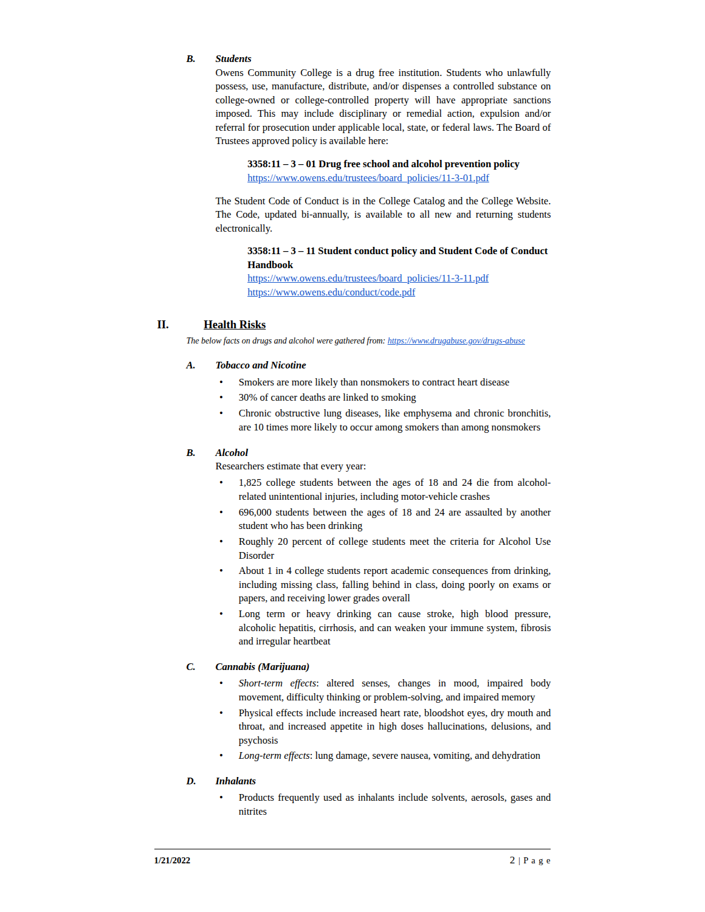B. Students
Owens Community College is a drug free institution. Students who unlawfully possess, use, manufacture, distribute, and/or dispenses a controlled substance on college-owned or college-controlled property will have appropriate sanctions imposed. This may include disciplinary or remedial action, expulsion and/or referral for prosecution under applicable local, state, or federal laws. The Board of Trustees approved policy is available here:
3358:11 – 3 – 01 Drug free school and alcohol prevention policy
https://www.owens.edu/trustees/board_policies/11-3-01.pdf
The Student Code of Conduct is in the College Catalog and the College Website. The Code, updated bi-annually, is available to all new and returning students electronically.
3358:11 – 3 – 11 Student conduct policy and Student Code of Conduct Handbook
https://www.owens.edu/trustees/board_policies/11-3-11.pdf
https://www.owens.edu/conduct/code.pdf
II. Health Risks
The below facts on drugs and alcohol were gathered from: https://www.drugabuse.gov/drugs-abuse
A. Tobacco and Nicotine
Smokers are more likely than nonsmokers to contract heart disease
30% of cancer deaths are linked to smoking
Chronic obstructive lung diseases, like emphysema and chronic bronchitis, are 10 times more likely to occur among smokers than among nonsmokers
B. Alcohol
Researchers estimate that every year:
1,825 college students between the ages of 18 and 24 die from alcohol-related unintentional injuries, including motor-vehicle crashes
696,000 students between the ages of 18 and 24 are assaulted by another student who has been drinking
Roughly 20 percent of college students meet the criteria for Alcohol Use Disorder
About 1 in 4 college students report academic consequences from drinking, including missing class, falling behind in class, doing poorly on exams or papers, and receiving lower grades overall
Long term or heavy drinking can cause stroke, high blood pressure, alcoholic hepatitis, cirrhosis, and can weaken your immune system, fibrosis and irregular heartbeat
C. Cannabis (Marijuana)
Short-term effects: altered senses, changes in mood, impaired body movement, difficulty thinking or problem-solving, and impaired memory
Physical effects include increased heart rate, bloodshot eyes, dry mouth and throat, and increased appetite in high doses hallucinations, delusions, and psychosis
Long-term effects: lung damage, severe nausea, vomiting, and dehydration
D. Inhalants
Products frequently used as inhalants include solvents, aerosols, gases and nitrites
1/21/2022 2 | P a g e